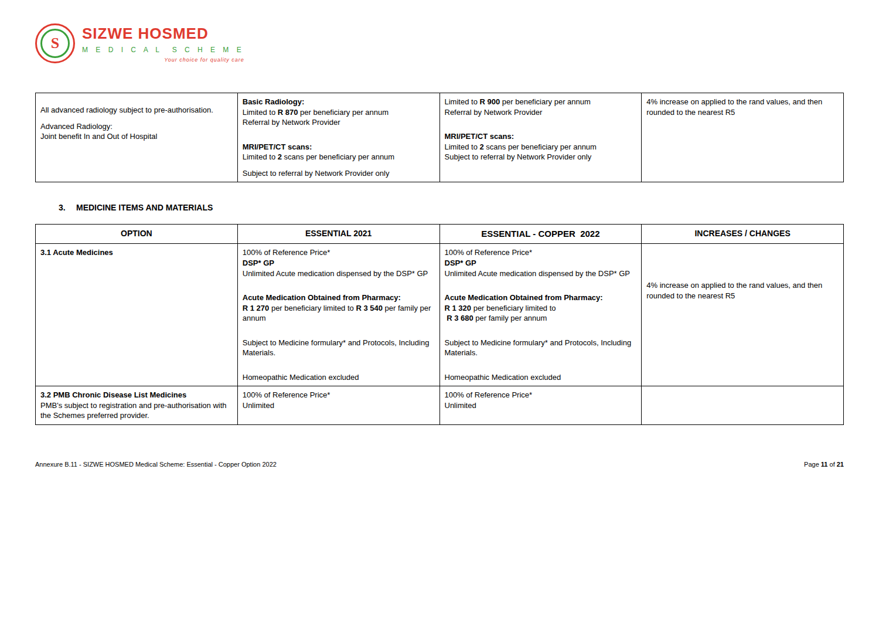SIZWE HOSMED
M E D I C A L S C H E M E
Your choice for quality care
| All advanced radiology subject to pre-authorisation. Advanced Radiology: Joint benefit In and Out of Hospital | Basic Radiology: Limited to R 870 per beneficiary per annum Referral by Network Provider MRI/PET/CT scans: Limited to 2 scans per beneficiary per annum Subject to referral by Network Provider only | Limited to R 900 per beneficiary per annum Referral by Network Provider MRI/PET/CT scans: Limited to 2 scans per beneficiary per annum Subject to referral by Network Provider only | 4% increase on applied to the rand values, and then rounded to the nearest R5 |
3. MEDICINE ITEMS AND MATERIALS
| OPTION | ESSENTIAL 2021 | ESSENTIAL - COPPER 2022 | INCREASES / CHANGES |
| --- | --- | --- | --- |
| 3.1 Acute Medicines | 100% of Reference Price* DSP* GP Unlimited Acute medication dispensed by the DSP* GP Acute Medication Obtained from Pharmacy: R 1 270 per beneficiary limited to R 3 540 per family per annum Subject to Medicine formulary* and Protocols, Including Materials. Homeopathic Medication excluded | 100% of Reference Price* DSP* GP Unlimited Acute medication dispensed by the DSP* GP Acute Medication Obtained from Pharmacy: R 1 320 per beneficiary limited to R 3 680 per family per annum Subject to Medicine formulary* and Protocols, Including Materials. Homeopathic Medication excluded | 4% increase on applied to the rand values, and then rounded to the nearest R5 |
| 3.2 PMB Chronic Disease List Medicines PMB's subject to registration and pre-authorisation with the Schemes preferred provider. | 100% of Reference Price* Unlimited | 100% of Reference Price* Unlimited | |
Annexure B.11 - SIZWE HOSMED Medical Scheme: Essential - Copper Option 2022
Page 11 of 21